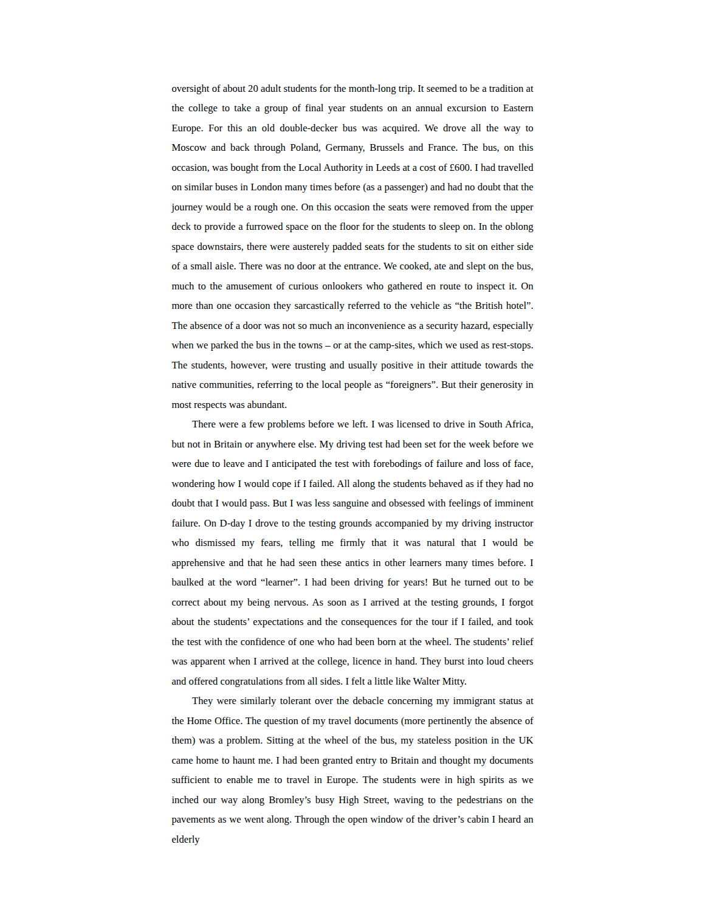oversight of about 20 adult students for the month-long trip. It seemed to be a tradition at the college to take a group of final year students on an annual excursion to Eastern Europe. For this an old double-decker bus was acquired. We drove all the way to Moscow and back through Poland, Germany, Brussels and France. The bus, on this occasion, was bought from the Local Authority in Leeds at a cost of £600. I had travelled on similar buses in London many times before (as a passenger) and had no doubt that the journey would be a rough one. On this occasion the seats were removed from the upper deck to provide a furrowed space on the floor for the students to sleep on. In the oblong space downstairs, there were austerely padded seats for the students to sit on either side of a small aisle. There was no door at the entrance. We cooked, ate and slept on the bus, much to the amusement of curious onlookers who gathered en route to inspect it. On more than one occasion they sarcastically referred to the vehicle as “the British hotel”. The absence of a door was not so much an inconvenience as a security hazard, especially when we parked the bus in the towns – or at the camp-sites, which we used as rest-stops. The students, however, were trusting and usually positive in their attitude towards the native communities, referring to the local people as “foreigners”. But their generosity in most respects was abundant.
There were a few problems before we left. I was licensed to drive in South Africa, but not in Britain or anywhere else. My driving test had been set for the week before we were due to leave and I anticipated the test with forebodings of failure and loss of face, wondering how I would cope if I failed. All along the students behaved as if they had no doubt that I would pass. But I was less sanguine and obsessed with feelings of imminent failure. On D-day I drove to the testing grounds accompanied by my driving instructor who dismissed my fears, telling me firmly that it was natural that I would be apprehensive and that he had seen these antics in other learners many times before. I baulked at the word “learner”. I had been driving for years! But he turned out to be correct about my being nervous. As soon as I arrived at the testing grounds, I forgot about the students’ expectations and the consequences for the tour if I failed, and took the test with the confidence of one who had been born at the wheel. The students’ relief was apparent when I arrived at the college, licence in hand. They burst into loud cheers and offered congratulations from all sides. I felt a little like Walter Mitty.
They were similarly tolerant over the debacle concerning my immigrant status at the Home Office. The question of my travel documents (more pertinently the absence of them) was a problem. Sitting at the wheel of the bus, my stateless position in the UK came home to haunt me. I had been granted entry to Britain and thought my documents sufficient to enable me to travel in Europe. The students were in high spirits as we inched our way along Bromley’s busy High Street, waving to the pedestrians on the pavements as we went along. Through the open window of the driver’s cabin I heard an elderly